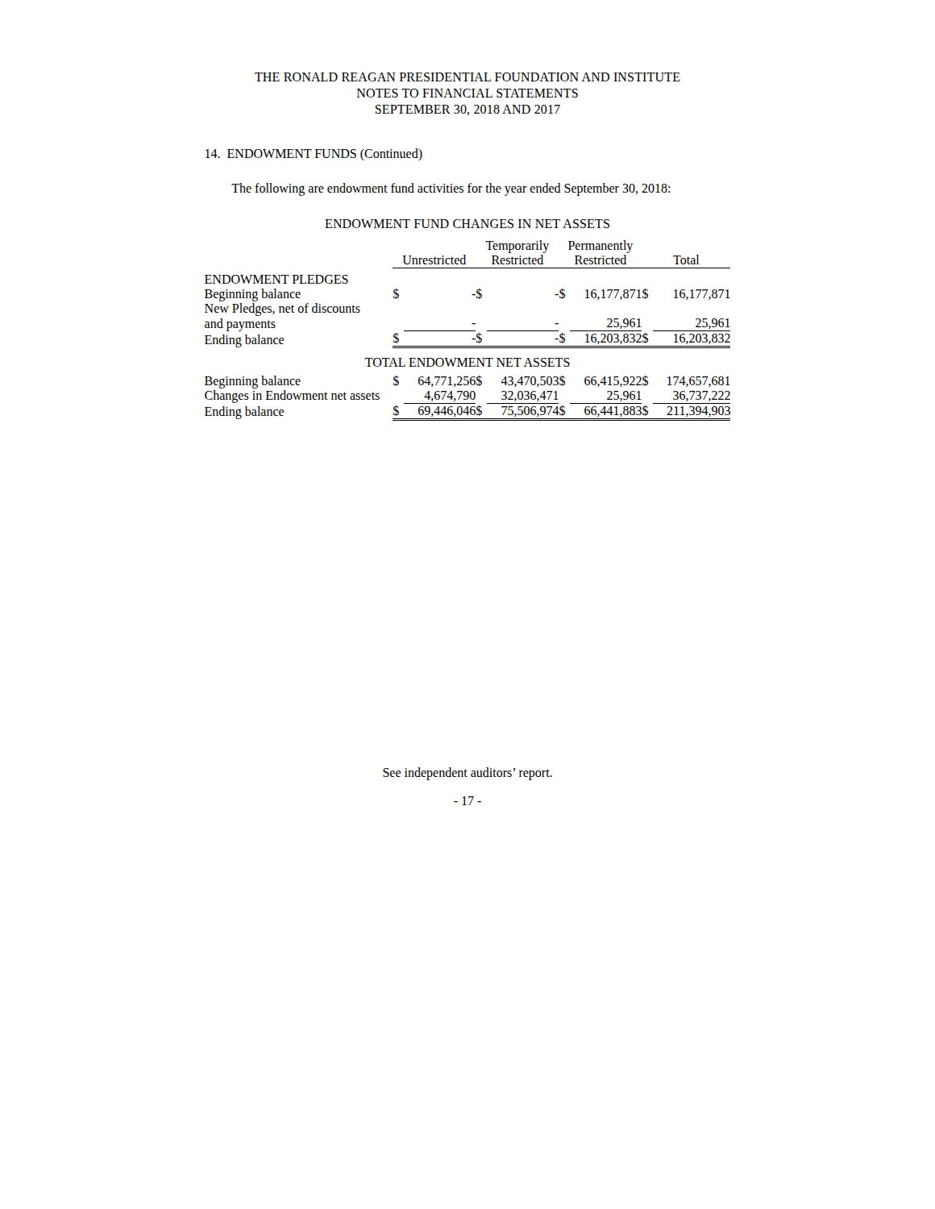THE RONALD REAGAN PRESIDENTIAL FOUNDATION AND INSTITUTE
NOTES TO FINANCIAL STATEMENTS
SEPTEMBER 30, 2018 AND 2017
14. ENDOWMENT FUNDS (Continued)
The following are endowment fund activities for the year ended September 30, 2018:
ENDOWMENT FUND CHANGES IN NET ASSETS
| | | Temporarily | Permanently | |
| | Unrestricted | Restricted | Restricted | Total |
| ENDOWMENT PLEDGES | |
| Beginning balance | $ | - | $ | - | $ | 16,177,871 | $ | 16,177,871 |
| New Pledges, net of discounts | |
| and payments | | - | | - | | 25,961 | | 25,961 |
| Ending balance | $ | - | $ | - | $ | 16,203,832 | $ | 16,203,832 |
| TOTAL ENDOWMENT NET ASSETS |
| Beginning balance | $ | 64,771,256 | $ | 43,470,503 | $ | 66,415,922 | $ | 174,657,681 |
| Changes in Endowment net assets | | 4,674,790 | | 32,036,471 | | 25,961 | | 36,737,222 |
| Ending balance | $ | 69,446,046 | $ | 75,506,974 | $ | 66,441,883 | $ | 211,394,903 |
See independent auditors’ report.
- 17 -